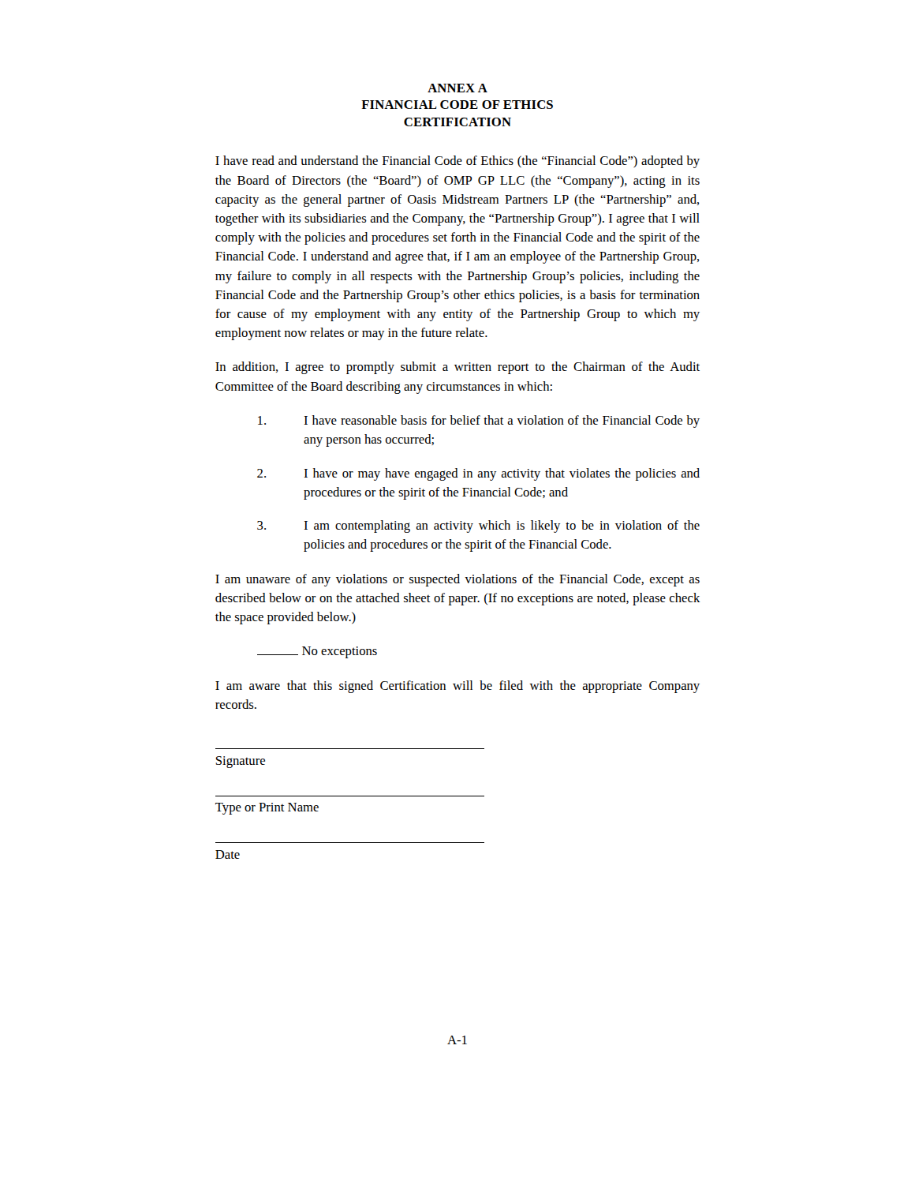ANNEX A
FINANCIAL CODE OF ETHICS
CERTIFICATION
I have read and understand the Financial Code of Ethics (the “Financial Code”) adopted by the Board of Directors (the “Board”) of OMP GP LLC (the “Company”), acting in its capacity as the general partner of Oasis Midstream Partners LP (the “Partnership” and, together with its subsidiaries and the Company, the “Partnership Group”). I agree that I will comply with the policies and procedures set forth in the Financial Code and the spirit of the Financial Code. I understand and agree that, if I am an employee of the Partnership Group, my failure to comply in all respects with the Partnership Group’s policies, including the Financial Code and the Partnership Group’s other ethics policies, is a basis for termination for cause of my employment with any entity of the Partnership Group to which my employment now relates or may in the future relate.
In addition, I agree to promptly submit a written report to the Chairman of the Audit Committee of the Board describing any circumstances in which:
1. I have reasonable basis for belief that a violation of the Financial Code by any person has occurred;
2. I have or may have engaged in any activity that violates the policies and procedures or the spirit of the Financial Code; and
3. I am contemplating an activity which is likely to be in violation of the policies and procedures or the spirit of the Financial Code.
I am unaware of any violations or suspected violations of the Financial Code, except as described below or on the attached sheet of paper. (If no exceptions are noted, please check the space provided below.)
No exceptions
I am aware that this signed Certification will be filed with the appropriate Company records.
Signature
Type or Print Name
Date
A-1